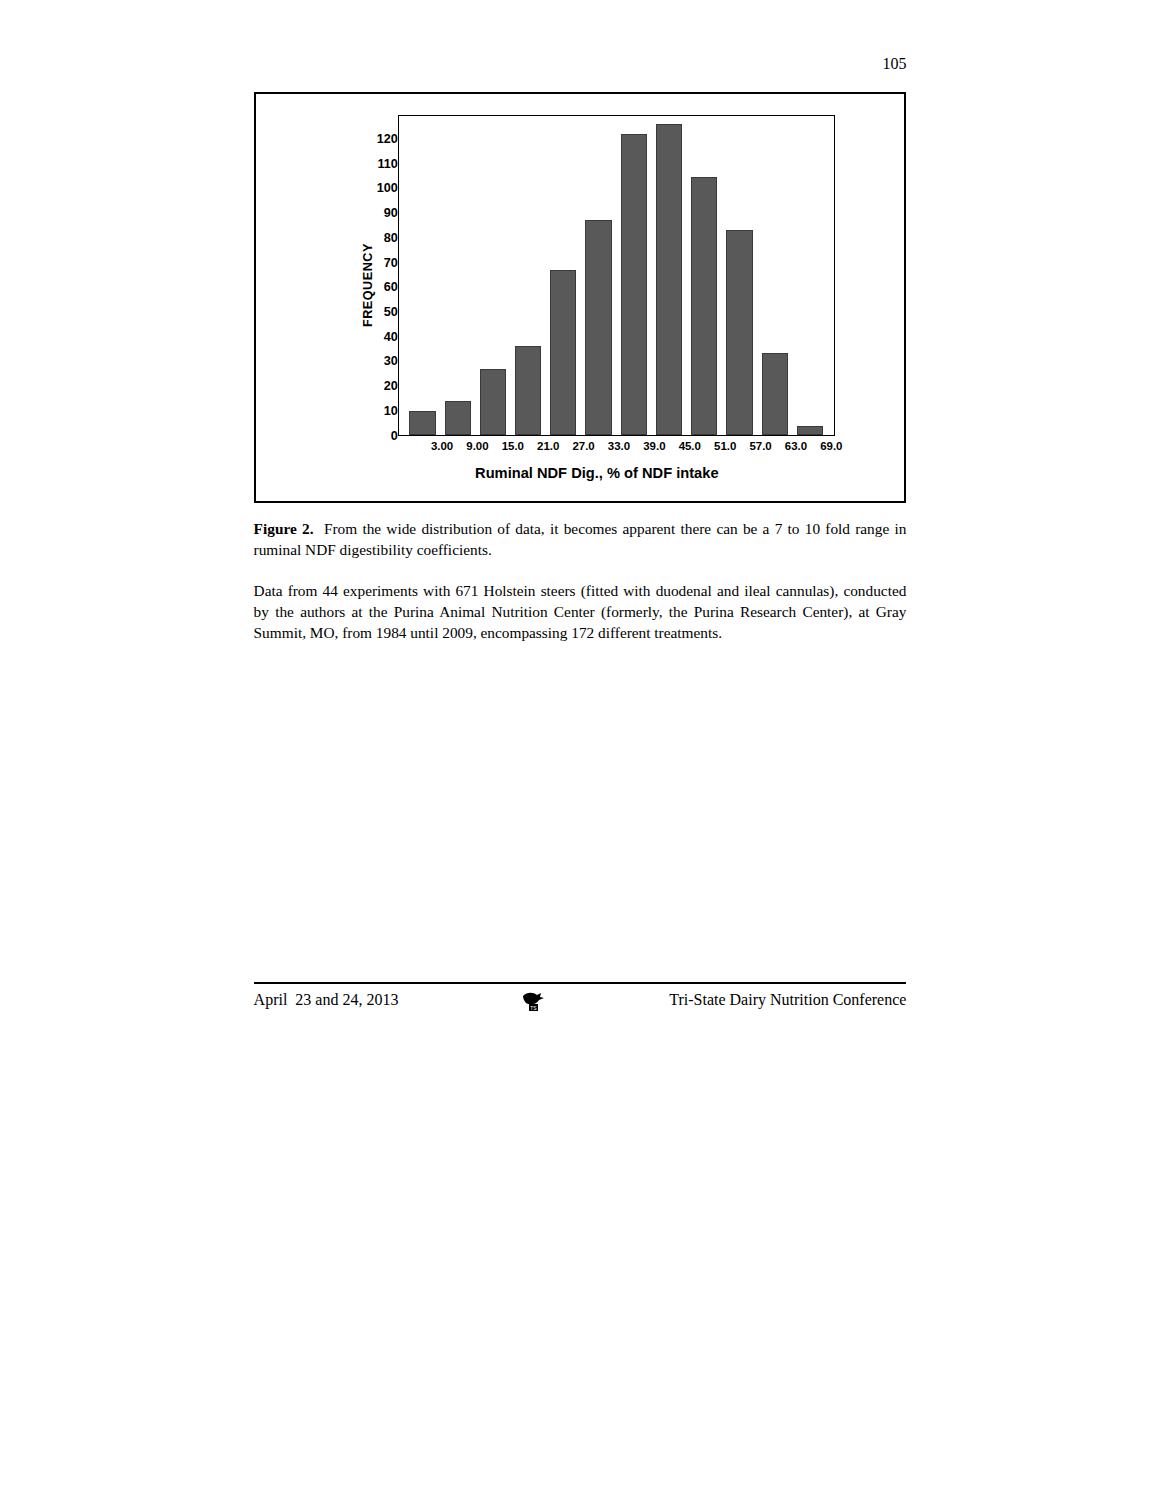105
FREQUENCY
| 120 | |
| 110 |
| 100 |
| 90 |
| 80 |
| 70 |
| 60 |
| 50 |
| 40 |
| 30 |
| 20 |
| 10 |
| 0 |
3.00 9.00 15.0 21.0 27.0 33.0 39.0 45.0 51.0 57.0 63.0 69.0
Ruminal NDF Dig., % of NDF intake
Figure 2. From the wide distribution of data, it becomes apparent there can be a 7 to 10 fold range in ruminal NDF digestibility coefficients.
Data from 44 experiments with 671 Holstein steers (fitted with duodenal and ileal cannulas), conducted by the authors at the Purina Animal Nutrition Center (formerly, the Purina Research Center), at Gray Summit, MO, from 1984 until 2009, encompassing 172 different treatments.
April 23 and 24, 2013
TS
Tri-State Dairy Nutrition Conference